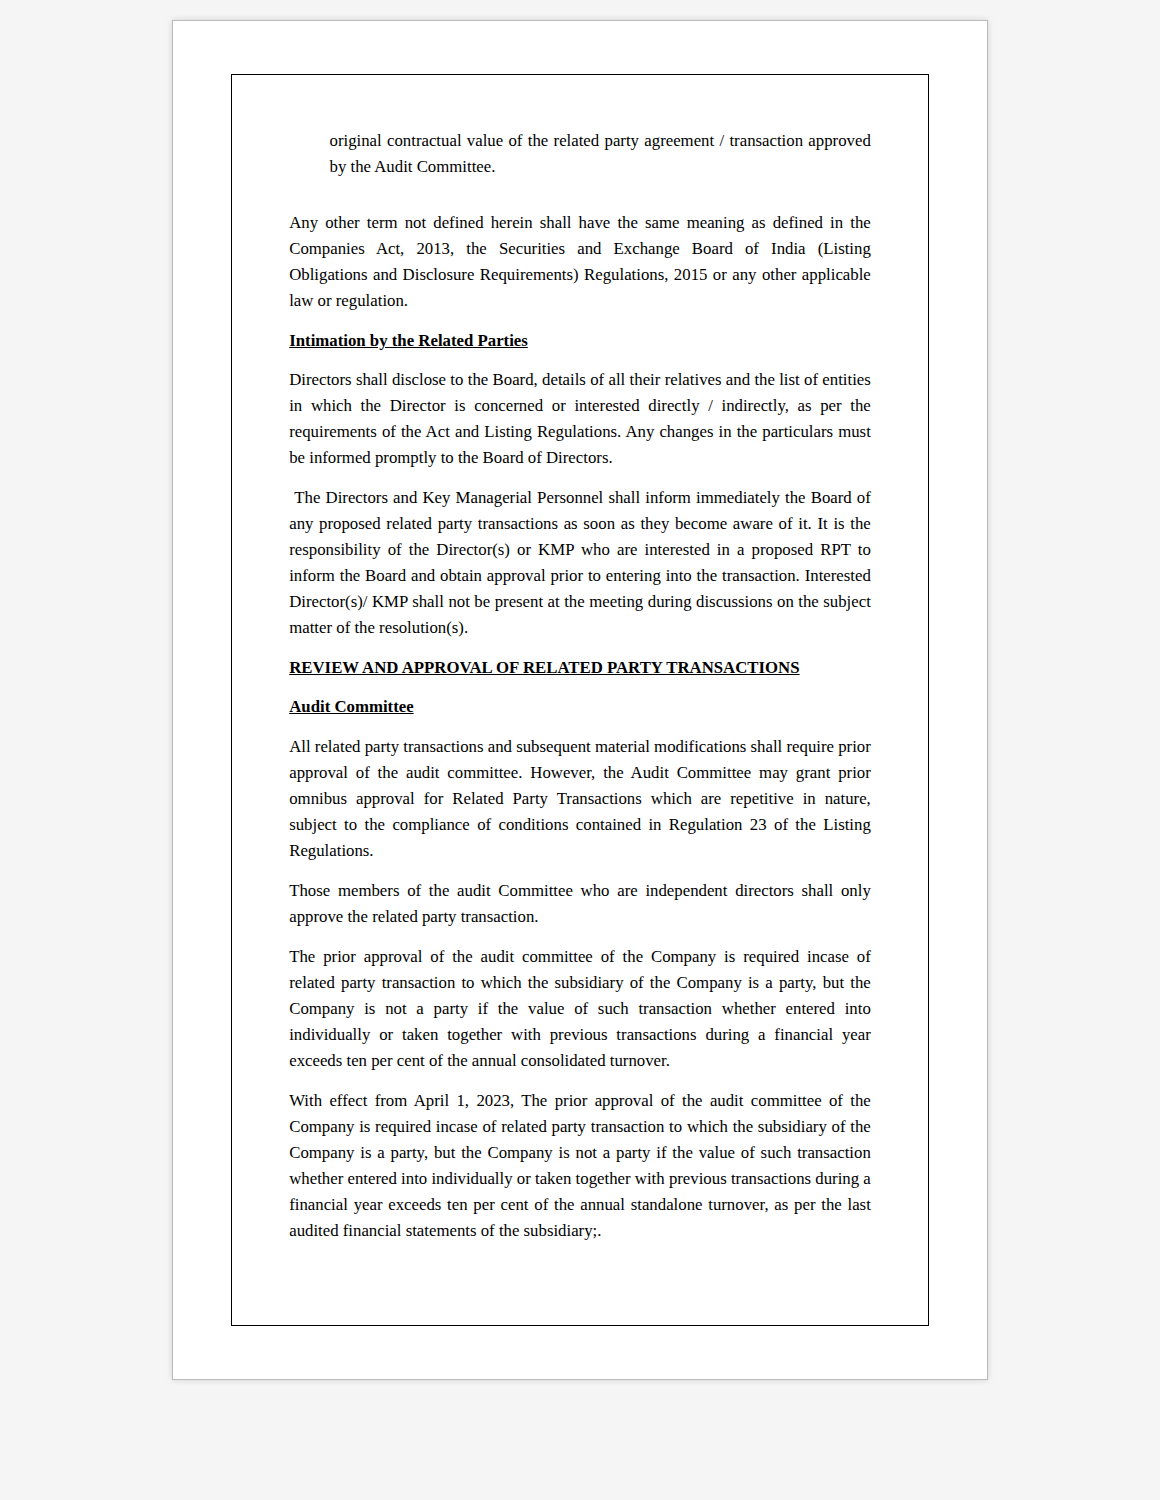original contractual value of the related party agreement / transaction approved by the Audit Committee.
Any other term not defined herein shall have the same meaning as defined in the Companies Act, 2013, the Securities and Exchange Board of India (Listing Obligations and Disclosure Requirements) Regulations, 2015 or any other applicable law or regulation.
Intimation by the Related Parties
Directors shall disclose to the Board, details of all their relatives and the list of entities in which the Director is concerned or interested directly / indirectly, as per the requirements of the Act and Listing Regulations. Any changes in the particulars must be informed promptly to the Board of Directors.
The Directors and Key Managerial Personnel shall inform immediately the Board of any proposed related party transactions as soon as they become aware of it. It is the responsibility of the Director(s) or KMP who are interested in a proposed RPT to inform the Board and obtain approval prior to entering into the transaction. Interested Director(s)/ KMP shall not be present at the meeting during discussions on the subject matter of the resolution(s).
REVIEW AND APPROVAL OF RELATED PARTY TRANSACTIONS
Audit Committee
All related party transactions and subsequent material modifications shall require prior approval of the audit committee. However, the Audit Committee may grant prior omnibus approval for Related Party Transactions which are repetitive in nature, subject to the compliance of conditions contained in Regulation 23 of the Listing Regulations.
Those members of the audit Committee who are independent directors shall only approve the related party transaction.
The prior approval of the audit committee of the Company is required incase of related party transaction to which the subsidiary of the Company is a party, but the Company is not a party if the value of such transaction whether entered into individually or taken together with previous transactions during a financial year exceeds ten per cent of the annual consolidated turnover.
With effect from April 1, 2023, The prior approval of the audit committee of the Company is required incase of related party transaction to which the subsidiary of the Company is a party, but the Company is not a party if the value of such transaction whether entered into individually or taken together with previous transactions during a financial year exceeds ten per cent of the annual standalone turnover, as per the last audited financial statements of the subsidiary;.